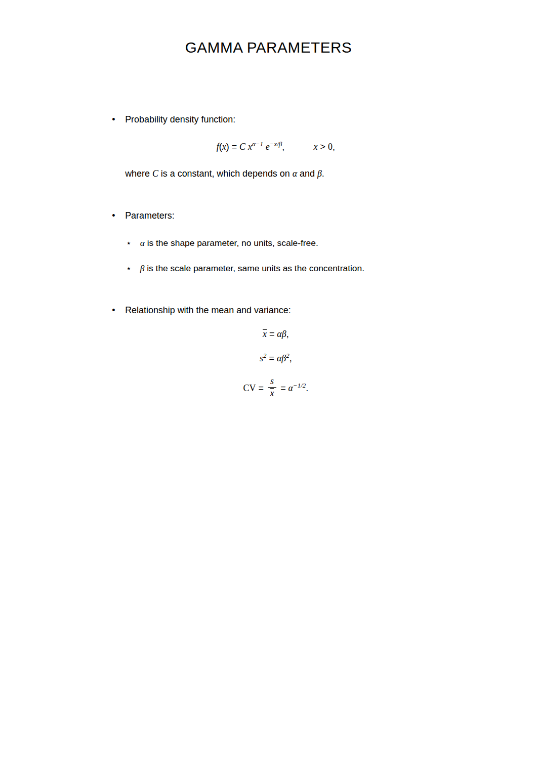GAMMA PARAMETERS
Probability density function:
f(x) = C xα−1 e−x/β, x > 0,
where C is a constant, which depends on α and β.
Parameters:
α is the shape parameter, no units, scale-free.
β is the scale parameter, same units as the concentration.
Relationship with the mean and variance:
x = αβ,
s2 = αβ2,
CV = sx = α−1/2.